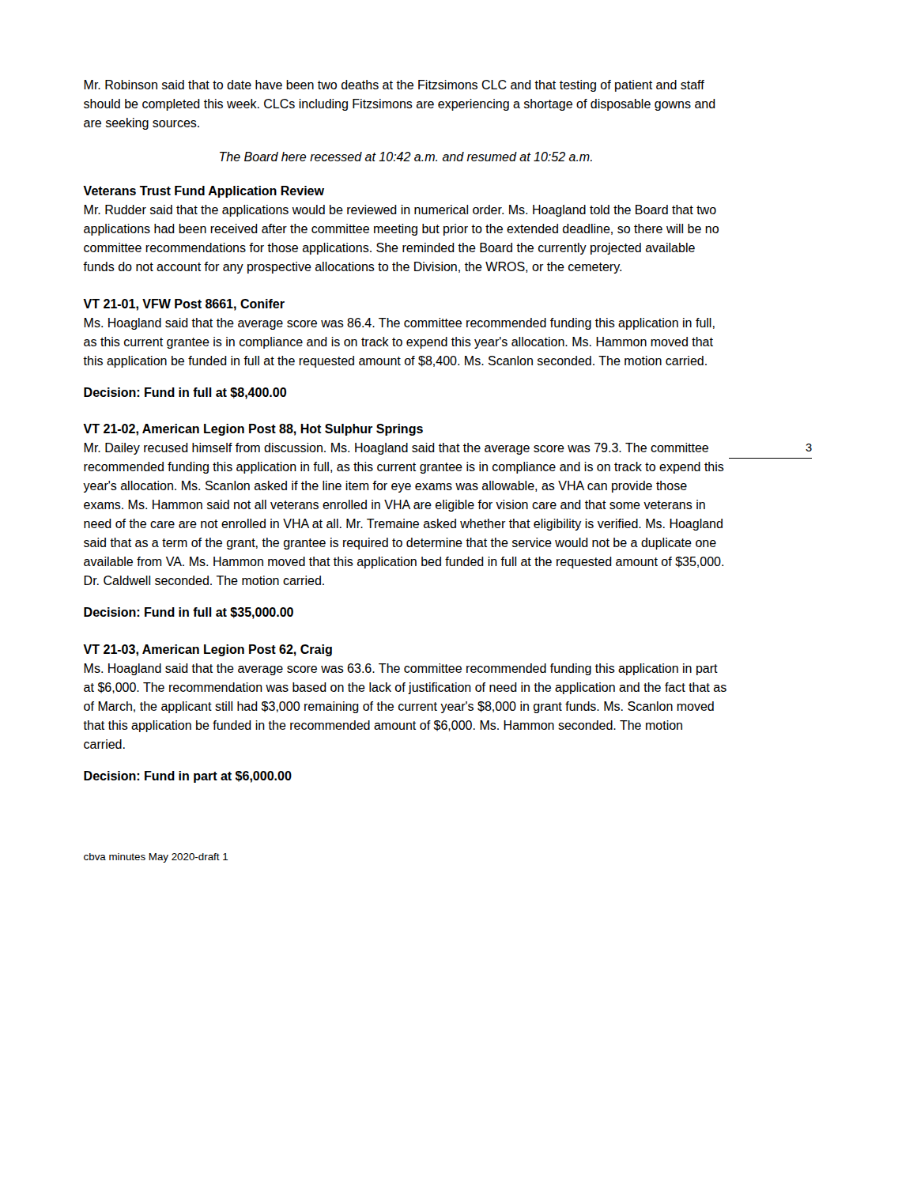Mr. Robinson said that to date have been two deaths at the Fitzsimons CLC and that testing of patient and staff should be completed this week. CLCs including Fitzsimons are experiencing a shortage of disposable gowns and are seeking sources.
The Board here recessed at 10:42 a.m. and resumed at 10:52 a.m.
Veterans Trust Fund Application Review
Mr. Rudder said that the applications would be reviewed in numerical order. Ms. Hoagland told the Board that two applications had been received after the committee meeting but prior to the extended deadline, so there will be no committee recommendations for those applications. She reminded the Board the currently projected available funds do not account for any prospective allocations to the Division, the WROS, or the cemetery.
VT 21-01, VFW Post 8661, Conifer
Ms. Hoagland said that the average score was 86.4. The committee recommended funding this application in full, as this current grantee is in compliance and is on track to expend this year's allocation. Ms. Hammon moved that this application be funded in full at the requested amount of $8,400. Ms. Scanlon seconded. The motion carried.
Decision: Fund in full at $8,400.00
VT 21-02, American Legion Post 88, Hot Sulphur Springs
3
Mr. Dailey recused himself from discussion. Ms. Hoagland said that the average score was 79.3. The committee recommended funding this application in full, as this current grantee is in compliance and is on track to expend this year's allocation. Ms. Scanlon asked if the line item for eye exams was allowable, as VHA can provide those exams. Ms. Hammon said not all veterans enrolled in VHA are eligible for vision care and that some veterans in need of the care are not enrolled in VHA at all. Mr. Tremaine asked whether that eligibility is verified. Ms. Hoagland said that as a term of the grant, the grantee is required to determine that the service would not be a duplicate one available from VA. Ms. Hammon moved that this application bed funded in full at the requested amount of $35,000. Dr. Caldwell seconded. The motion carried.
Decision: Fund in full at $35,000.00
VT 21-03, American Legion Post 62, Craig
Ms. Hoagland said that the average score was 63.6. The committee recommended funding this application in part at $6,000. The recommendation was based on the lack of justification of need in the application and the fact that as of March, the applicant still had $3,000 remaining of the current year's $8,000 in grant funds. Ms. Scanlon moved that this application be funded in the recommended amount of $6,000. Ms. Hammon seconded. The motion carried.
Decision: Fund in part at $6,000.00
cbva minutes May 2020-draft 1